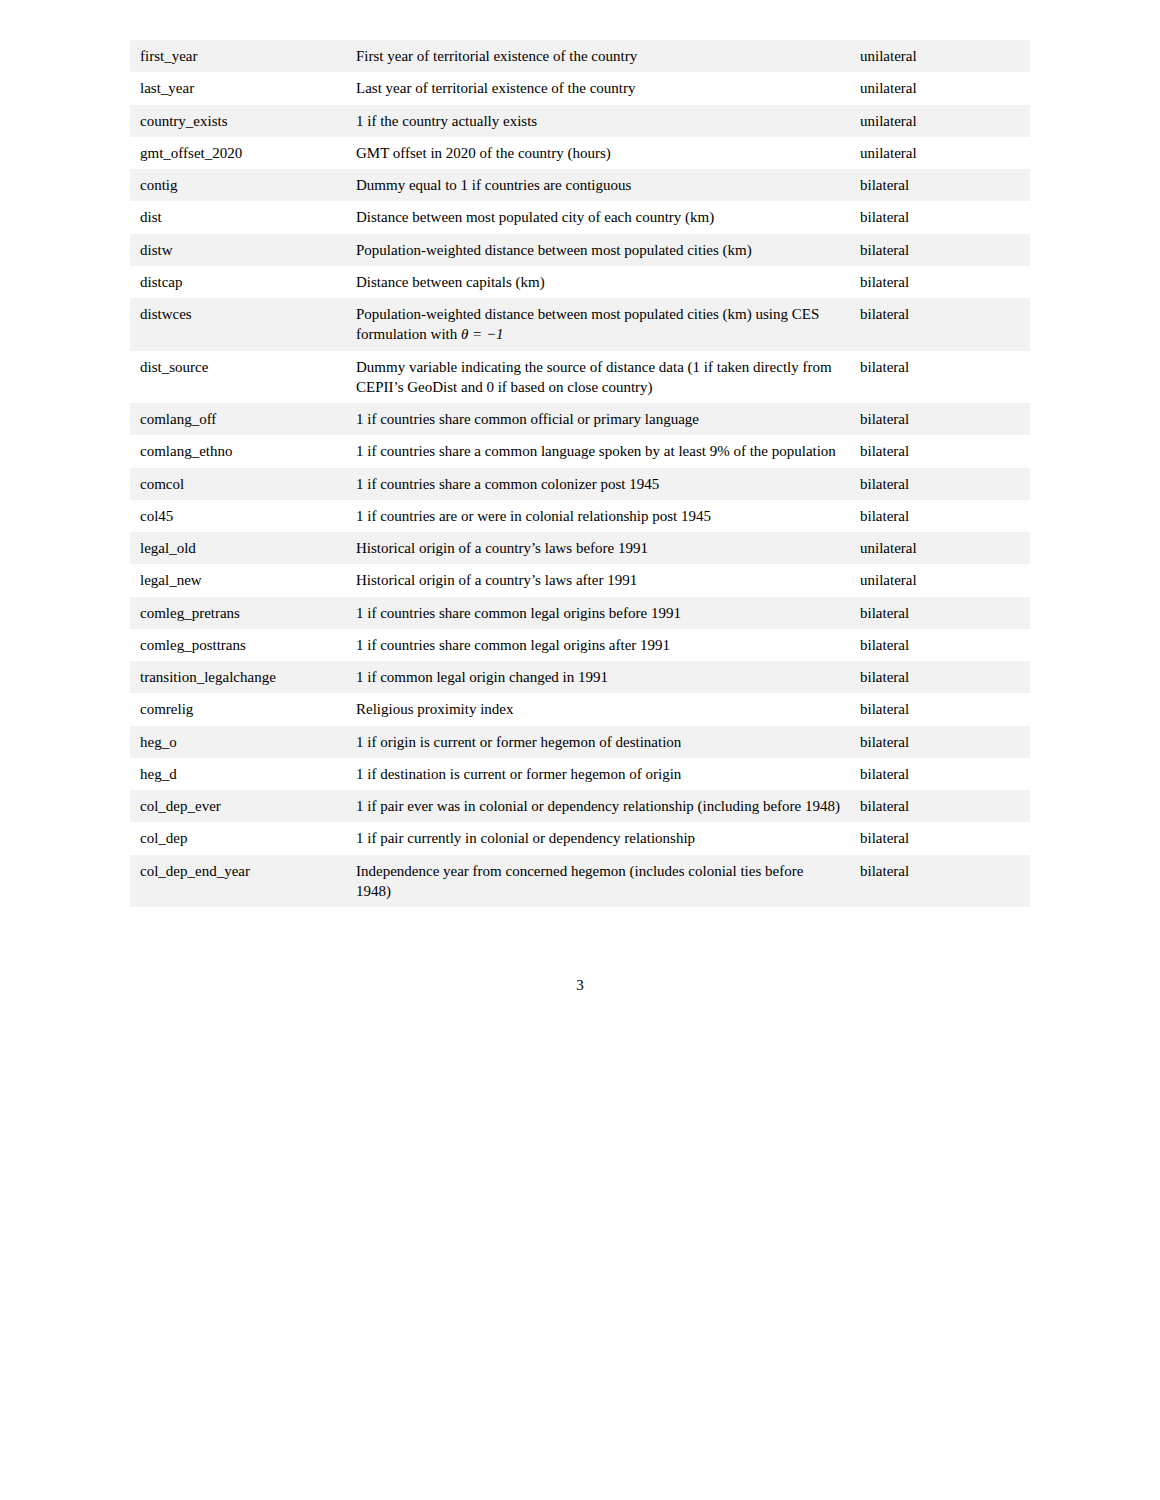| first_year | First year of territorial existence of the country | unilateral |
| last_year | Last year of territorial existence of the country | unilateral |
| country_exists | 1 if the country actually exists | unilateral |
| gmt_offset_2020 | GMT offset in 2020 of the country (hours) | unilateral |
| contig | Dummy equal to 1 if countries are contiguous | bilateral |
| dist | Distance between most populated city of each country (km) | bilateral |
| distw | Population-weighted distance between most populated cities (km) | bilateral |
| distcap | Distance between capitals (km) | bilateral |
| distwces | Population-weighted distance between most populated cities (km) using CES formulation with θ = −1 | bilateral |
| dist_source | Dummy variable indicating the source of distance data (1 if taken directly from CEPII’s GeoDist and 0 if based on close country) | bilateral |
| comlang_off | 1 if countries share common official or primary language | bilateral |
| comlang_ethno | 1 if countries share a common language spoken by at least 9% of the population | bilateral |
| comcol | 1 if countries share a common colonizer post 1945 | bilateral |
| col45 | 1 if countries are or were in colonial relationship post 1945 | bilateral |
| legal_old | Historical origin of a country’s laws before 1991 | unilateral |
| legal_new | Historical origin of a country’s laws after 1991 | unilateral |
| comleg_pretrans | 1 if countries share common legal origins before 1991 | bilateral |
| comleg_posttrans | 1 if countries share common legal origins after 1991 | bilateral |
| transition_legalchange | 1 if common legal origin changed in 1991 | bilateral |
| comrelig | Religious proximity index | bilateral |
| heg_o | 1 if origin is current or former hegemon of destination | bilateral |
| heg_d | 1 if destination is current or former hegemon of origin | bilateral |
| col_dep_ever | 1 if pair ever was in colonial or dependency relationship (including before 1948) | bilateral |
| col_dep | 1 if pair currently in colonial or dependency relationship | bilateral |
| col_dep_end_year | Independence year from concerned hegemon (includes colonial ties before 1948) | bilateral |
3